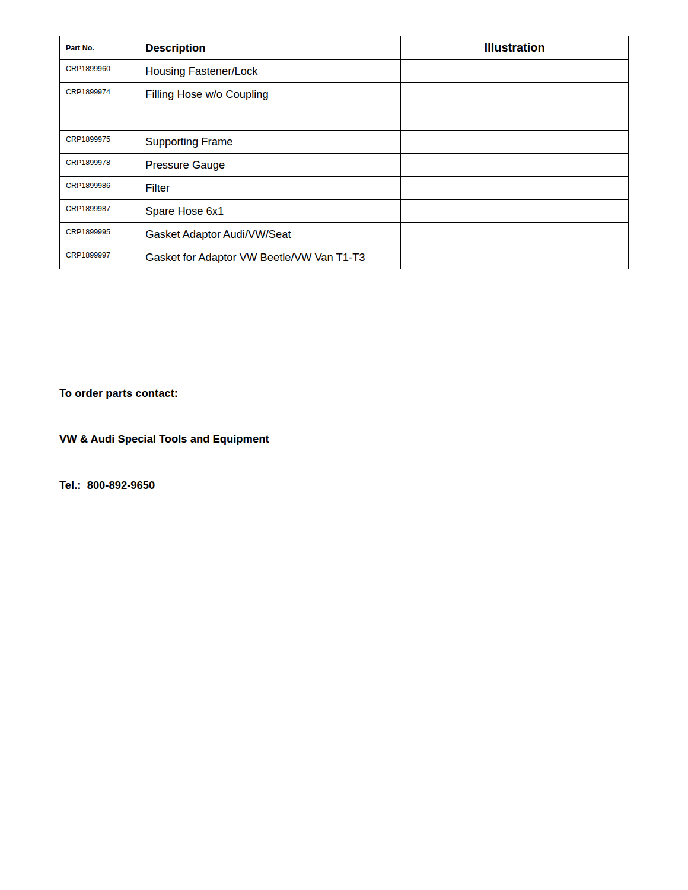| Part No. | Description | Illustration |
| --- | --- | --- |
| CRP1899960 | Housing Fastener/Lock | |
| CRP1899974 | Filling Hose w/o Coupling | |
| CRP1899975 | Supporting Frame | |
| CRP1899978 | Pressure Gauge | |
| CRP1899986 | Filter | |
| CRP1899987 | Spare Hose 6x1 | |
| CRP1899995 | Gasket Adaptor Audi/VW/Seat | |
| CRP1899997 | Gasket for Adaptor VW Beetle/VW Van T1-T3 | |
To order parts contact:
VW & Audi Special Tools and Equipment
Tel.: 800-892-9650